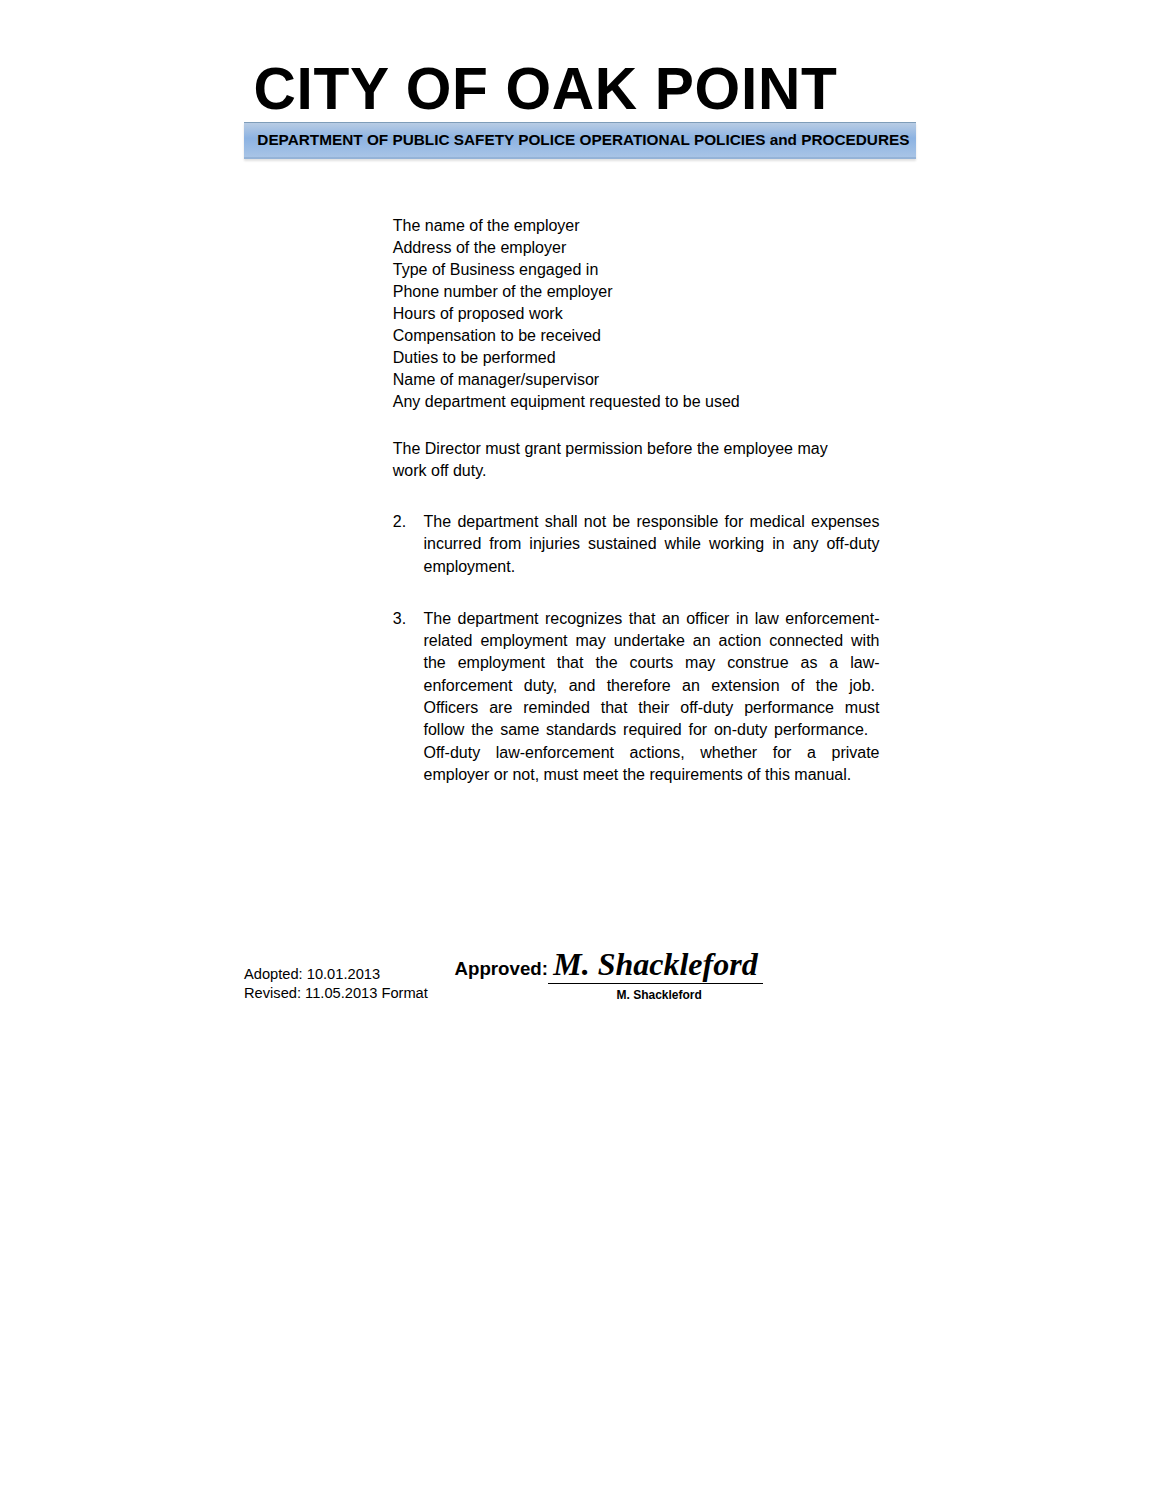CITY OF OAK POINT
DEPARTMENT OF PUBLIC SAFETY POLICE OPERATIONAL POLICIES and PROCEDURES
The name of the employer
Address of the employer
Type of Business engaged in
Phone number of the employer
Hours of proposed work
Compensation to be received
Duties to be performed
Name of manager/supervisor
Any department equipment requested to be used
The Director must grant permission before the employee may work off duty.
The department shall not be responsible for medical expenses incurred from injuries sustained while working in any off-duty employment.
The department recognizes that an officer in law enforcement-related employment may undertake an action connected with the employment that the courts may construe as a law-enforcement duty, and therefore an extension of the job. Officers are reminded that their off-duty performance must follow the same standards required for on-duty performance. Off-duty law-enforcement actions, whether for a private employer or not, must meet the requirements of this manual.
Approved: M. Shackleford
M. Shackleford
Adopted: 10.01.2013
Revised: 11.05.2013 Format